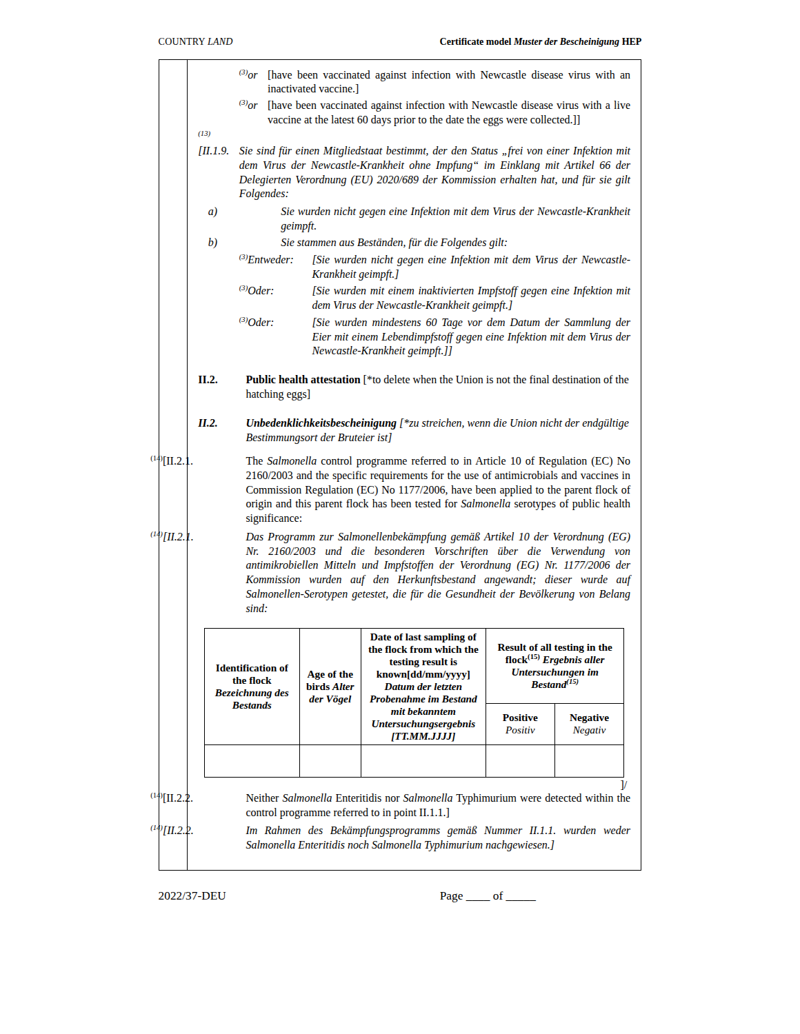COUNTRY LAND
Certificate model Muster der Bescheinigung HEP
(3)or
[have been vaccinated against infection with Newcastle disease virus with an inactivated vaccine.]
(3)or
[have been vaccinated against infection with Newcastle disease virus with a live vaccine at the latest 60 days prior to the date the eggs were collected.]]
(13)[II.1.9. Sie sind für einen Mitgliedstaat bestimmt, der den Status „frei von einer Infektion mit dem Virus der Newcastle-Krankheit ohne Impfung“ im Einklang mit Artikel 66 der Delegierten Verordnung (EU) 2020/689 der Kommission erhalten hat, und für sie gilt Folgendes:
a) Sie wurden nicht gegen eine Infektion mit dem Virus der Newcastle-Krankheit geimpft.
b) Sie stammen aus Beständen, für die Folgendes gilt:
(3)Entweder:
[Sie wurden nicht gegen eine Infektion mit dem Virus der Newcastle-Krankheit geimpft.]
(3)Oder:
[Sie wurden mit einem inaktivierten Impfstoff gegen eine Infektion mit dem Virus der Newcastle-Krankheit geimpft.]
(3)Oder:
[Sie wurden mindestens 60 Tage vor dem Datum der Sammlung der Eier mit einem Lebendimpfstoff gegen eine Infektion mit dem Virus der Newcastle-Krankheit geimpft.]]
II.2.
Public health attestation [*to delete when the Union is not the final destination of the hatching eggs]
II.2.
Unbedenklichkeitsbescheinigung [*zu streichen, wenn die Union nicht der endgültige Bestimmungsort der Bruteier ist]
(14)[II.2.1. The Salmonella control programme referred to in Article 10 of Regulation (EC) No 2160/2003 and the specific requirements for the use of antimicrobials and vaccines in Commission Regulation (EC) No 1177/2006, have been applied to the parent flock of origin and this parent flock has been tested for Salmonella serotypes of public health significance:
(14)[II.2.1. Das Programm zur Salmonellenbekämpfung gemäß Artikel 10 der Verordnung (EG) Nr. 2160/2003 und die besonderen Vorschriften über die Verwendung von antimikrobiellen Mitteln und Impfstoffen der Verordnung (EG) Nr. 1177/2006 der Kommission wurden auf den Herkunftsbestand angewandt; dieser wurde auf Salmonellen-Serotypen getestet, die für die Gesundheit der Bevölkerung von Belang sind:
| Identification of the flock Bezeichnung des Bestands | Age of the birds Alter der Vögel | Date of last sampling of the flock from which the testing result is known[dd/mm/yyyy] Datum der letzten Probenahme im Bestand mit bekanntem Untersuchungsergebnis [TT.MM.JJJJ] | Result of all testing in the flock (15) Ergebnis aller Untersuchungen im Bestand (15) |
| --- | --- | --- | --- |
| Positive Positiv | Negative Negativ |
]/
(14)[II.2.2. Neither Salmonella Enteritidis nor Salmonella Typhimurium were detected within the control programme referred to in point II.1.1.]
(14)[II.2.2. Im Rahmen des Bekämpfungsprogramms gemäß Nummer II.1.1. wurden weder Salmonella Enteritidis noch Salmonella Typhimurium nachgewiesen.]
2022/37-DEU
Page ____ of _____